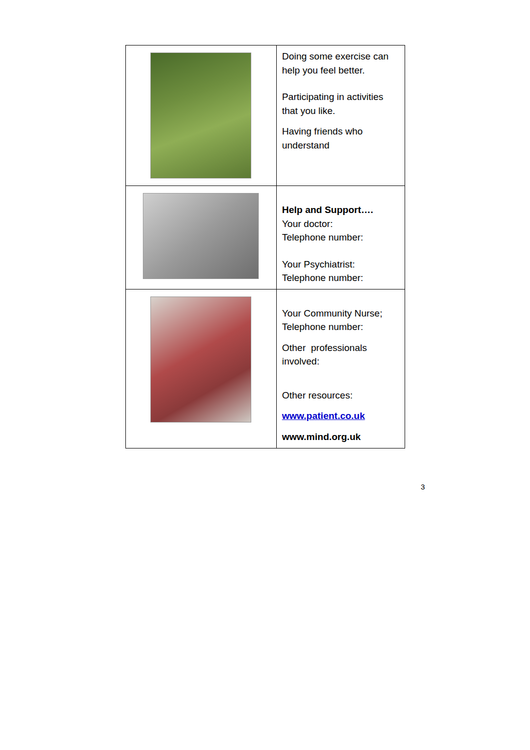| | Doing some exercise can help you feel better. Participating in activities that you like. Having friends who understand |
| | Help and Support…. Your doctor: Telephone number: Your Psychiatrist: Telephone number: |
| | Your Community Nurse; Telephone number: Other professionals involved: Other resources: www.patient.co.uk www.mind.org.uk |
3